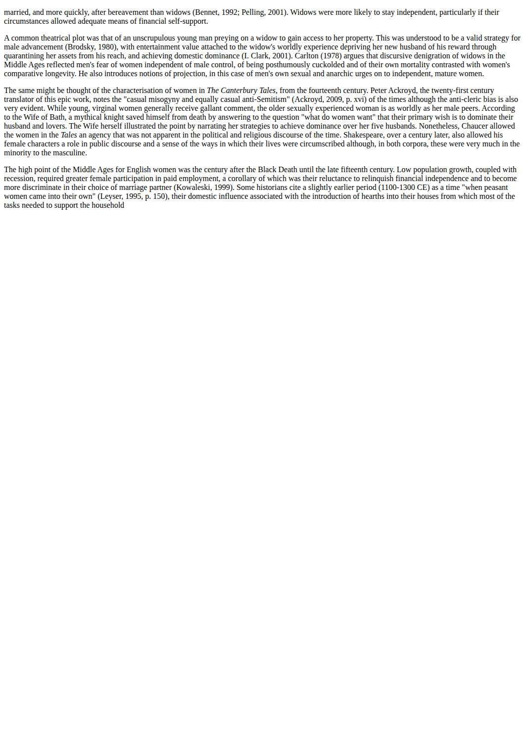married, and more quickly, after bereavement than widows (Bennet, 1992; Pelling, 2001). Widows were more likely to stay independent, particularly if their circumstances allowed adequate means of financial self-support.
A common theatrical plot was that of an unscrupulous young man preying on a widow to gain access to her property. This was understood to be a valid strategy for male advancement (Brodsky, 1980), with entertainment value attached to the widow's worldly experience depriving her new husband of his reward through quarantining her assets from his reach, and achieving domestic dominance (I. Clark, 2001). Carlton (1978) argues that discursive denigration of widows in the Middle Ages reflected men's fear of women independent of male control, of being posthumously cuckolded and of their own mortality contrasted with women's comparative longevity. He also introduces notions of projection, in this case of men's own sexual and anarchic urges on to independent, mature women.
The same might be thought of the characterisation of women in The Canterbury Tales, from the fourteenth century. Peter Ackroyd, the twenty-first century translator of this epic work, notes the "casual misogyny and equally casual anti-Semitism" (Ackroyd, 2009, p. xvi) of the times although the anti-cleric bias is also very evident. While young, virginal women generally receive gallant comment, the older sexually experienced woman is as worldly as her male peers. According to the Wife of Bath, a mythical knight saved himself from death by answering to the question "what do women want" that their primary wish is to dominate their husband and lovers. The Wife herself illustrated the point by narrating her strategies to achieve dominance over her five husbands. Nonetheless, Chaucer allowed the women in the Tales an agency that was not apparent in the political and religious discourse of the time. Shakespeare, over a century later, also allowed his female characters a role in public discourse and a sense of the ways in which their lives were circumscribed although, in both corpora, these were very much in the minority to the masculine.
The high point of the Middle Ages for English women was the century after the Black Death until the late fifteenth century. Low population growth, coupled with recession, required greater female participation in paid employment, a corollary of which was their reluctance to relinquish financial independence and to become more discriminate in their choice of marriage partner (Kowaleski, 1999). Some historians cite a slightly earlier period (1100-1300 CE) as a time "when peasant women came into their own" (Leyser, 1995, p. 150), their domestic influence associated with the introduction of hearths into their houses from which most of the tasks needed to support the household